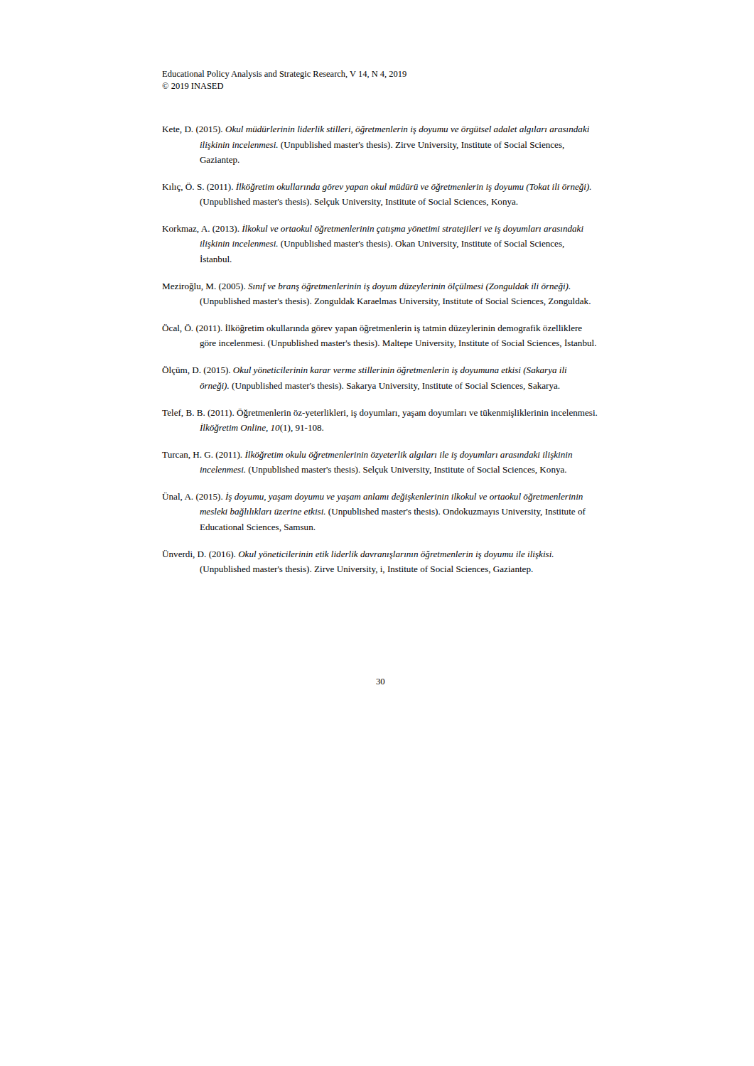Educational Policy Analysis and Strategic Research, V 14, N 4, 2019
© 2019 INASED
Kete, D. (2015). Okul müdürlerinin liderlik stilleri, öğretmenlerin iş doyumu ve örgütsel adalet algıları arasındaki ilişkinin incelenmesi. (Unpublished master's thesis). Zirve University, Institute of Social Sciences, Gaziantep.
Kılıç, Ö. S. (2011). İlköğretim okullarında görev yapan okul müdürü ve öğretmenlerin iş doyumu (Tokat ili örneği). (Unpublished master's thesis). Selçuk University, Institute of Social Sciences, Konya.
Korkmaz, A. (2013). İlkokul ve ortaokul öğretmenlerinin çatışma yönetimi stratejileri ve iş doyumları arasındaki ilişkinin incelenmesi. (Unpublished master's thesis). Okan University, Institute of Social Sciences, İstanbul.
Meziroğlu, M. (2005). Sınıf ve branş öğretmenlerinin iş doyum düzeylerinin ölçülmesi (Zonguldak ili örneği). (Unpublished master's thesis). Zonguldak Karaelmas University, Institute of Social Sciences, Zonguldak.
Öcal, Ö. (2011). İlköğretim okullarında görev yapan öğretmenlerin iş tatmin düzeylerinin demografik özelliklere göre incelenmesi. (Unpublished master's thesis). Maltepe University, Institute of Social Sciences, İstanbul.
Ölçüm, D. (2015). Okul yöneticilerinin karar verme stillerinin öğretmenlerin iş doyumuna etkisi (Sakarya ili örneği). (Unpublished master's thesis). Sakarya University, Institute of Social Sciences, Sakarya.
Telef, B. B. (2011). Öğretmenlerin öz-yeterlikleri, iş doyumları, yaşam doyumları ve tükenmişliklerinin incelenmesi. İlköğretim Online, 10(1), 91-108.
Turcan, H. G. (2011). İlköğretim okulu öğretmenlerinin özyeterlik algıları ile iş doyumları arasındaki ilişkinin incelenmesi. (Unpublished master's thesis). Selçuk University, Institute of Social Sciences, Konya.
Ünal, A. (2015). İş doyumu, yaşam doyumu ve yaşam anlamı değişkenlerinin ilkokul ve ortaokul öğretmenlerinin mesleki bağlılıkları üzerine etkisi. (Unpublished master's thesis). Ondokuzmayıs University, Institute of Educational Sciences, Samsun.
Ünverdi, D. (2016). Okul yöneticilerinin etik liderlik davranışlarının öğretmenlerin iş doyumu ile ilişkisi. (Unpublished master's thesis). Zirve University, i, Institute of Social Sciences, Gaziantep.
30